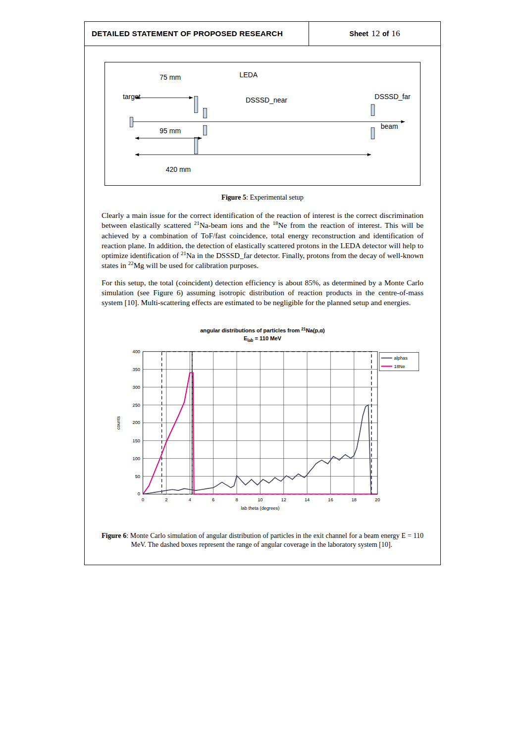DETAILED STATEMENT OF PROPOSED RESEARCH
Sheet 12 of 16
75 mm LEDA target DSSSD_near DSSSD_far 95 mm beam 420 mm
Figure 5: Experimental setup
Clearly a main issue for the correct identification of the reaction of interest is the correct discrimination between elastically scattered 21Na-beam ions and the 18Ne from the reaction of interest. This will be achieved by a combination of ToF/fast coincidence, total energy reconstruction and identification of reaction plane. In addition, the detection of elastically scattered protons in the LEDA detector will help to optimize identification of 21Na in the DSSSD_far detector. Finally, protons from the decay of well-known states in 22Mg will be used for calibration purposes.
For this setup, the total (coincident) detection efficiency is about 85%, as determined by a Monte Carlo simulation (see Figure 6) assuming isotropic distribution of reaction products in the centre-of-mass system [10]. Multi-scattering effects are estimated to be negligible for the planned setup and energies.
angular distributions of particles from 21Na(p,α) Elab = 110 MeV 400 350 300 250 200 150 100 50 0 counts 0 2 4 6 8 10 12 14 16 18 20 lab theta (degrees) alphas 18Ne
Figure 6: Monte Carlo simulation of angular distribution of particles in the exit channel for a beam energy E = 110 MeV. The dashed boxes represent the range of angular coverage in the laboratory system [10].